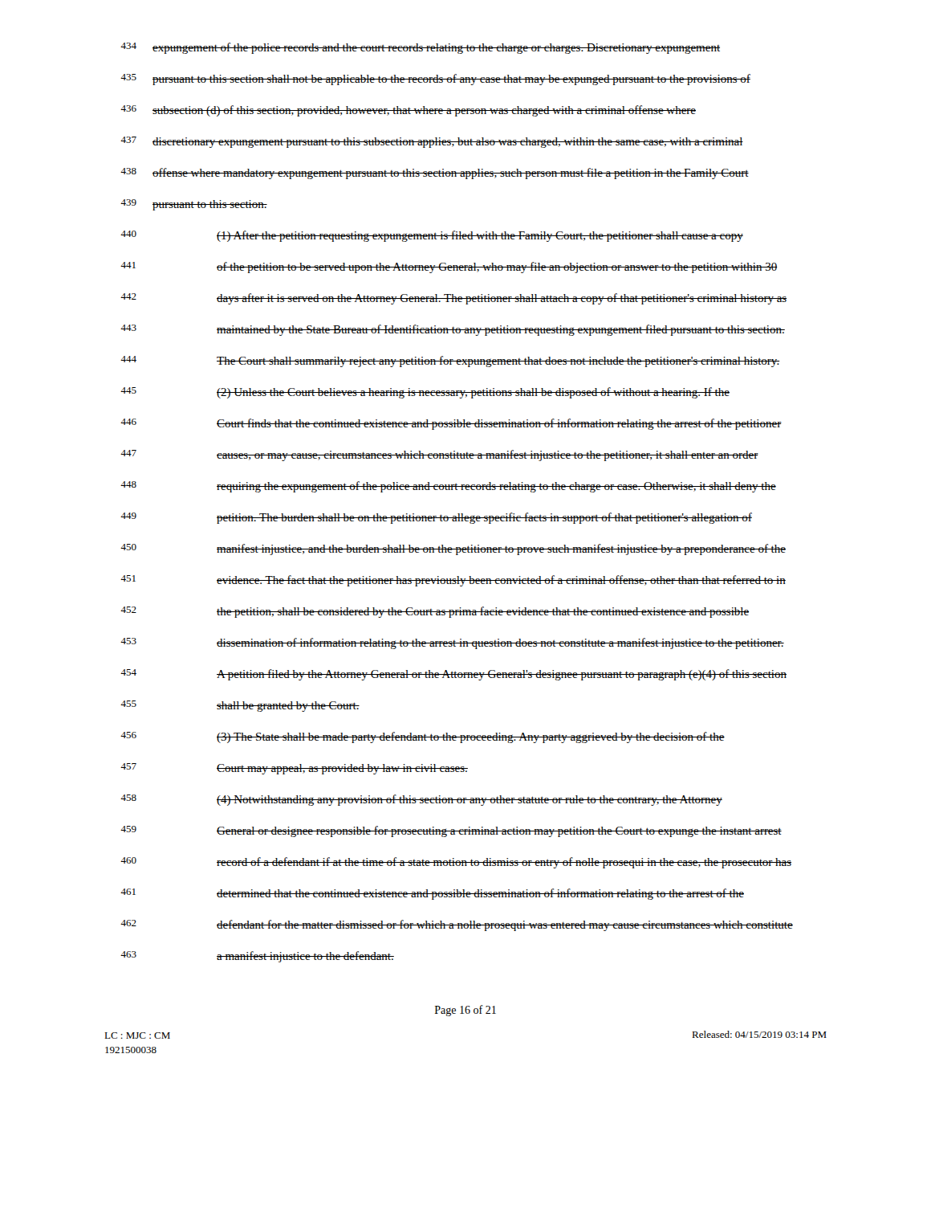expungement of the police records and the court records relating to the charge or charges. Discretionary expungement
pursuant to this section shall not be applicable to the records of any case that may be expunged pursuant to the provisions of
subsection (d) of this section, provided, however, that where a person was charged with a criminal offense where
discretionary expungement pursuant to this subsection applies, but also was charged, within the same case, with a criminal
offense where mandatory expungement pursuant to this section applies, such person must file a petition in the Family Court
pursuant to this section.
(1) After the petition requesting expungement is filed with the Family Court, the petitioner shall cause a copy
of the petition to be served upon the Attorney General, who may file an objection or answer to the petition within 30
days after it is served on the Attorney General. The petitioner shall attach a copy of that petitioner's criminal history as
maintained by the State Bureau of Identification to any petition requesting expungement filed pursuant to this section.
The Court shall summarily reject any petition for expungement that does not include the petitioner's criminal history.
(2) Unless the Court believes a hearing is necessary, petitions shall be disposed of without a hearing. If the
Court finds that the continued existence and possible dissemination of information relating the arrest of the petitioner
causes, or may cause, circumstances which constitute a manifest injustice to the petitioner, it shall enter an order
requiring the expungement of the police and court records relating to the charge or case. Otherwise, it shall deny the
petition. The burden shall be on the petitioner to allege specific facts in support of that petitioner's allegation of
manifest injustice, and the burden shall be on the petitioner to prove such manifest injustice by a preponderance of the
evidence. The fact that the petitioner has previously been convicted of a criminal offense, other than that referred to in
the petition, shall be considered by the Court as prima facie evidence that the continued existence and possible
dissemination of information relating to the arrest in question does not constitute a manifest injustice to the petitioner.
A petition filed by the Attorney General or the Attorney General's designee pursuant to paragraph (e)(4) of this section
shall be granted by the Court.
(3) The State shall be made party defendant to the proceeding. Any party aggrieved by the decision of the
Court may appeal, as provided by law in civil cases.
(4) Notwithstanding any provision of this section or any other statute or rule to the contrary, the Attorney
General or designee responsible for prosecuting a criminal action may petition the Court to expunge the instant arrest
record of a defendant if at the time of a state motion to dismiss or entry of nolle prosequi in the case, the prosecutor has
determined that the continued existence and possible dissemination of information relating to the arrest of the
defendant for the matter dismissed or for which a nolle prosequi was entered may cause circumstances which constitute
a manifest injustice to the defendant.
Page 16 of 21
LC : MJC : CM
1921500038
Released: 04/15/2019 03:14 PM